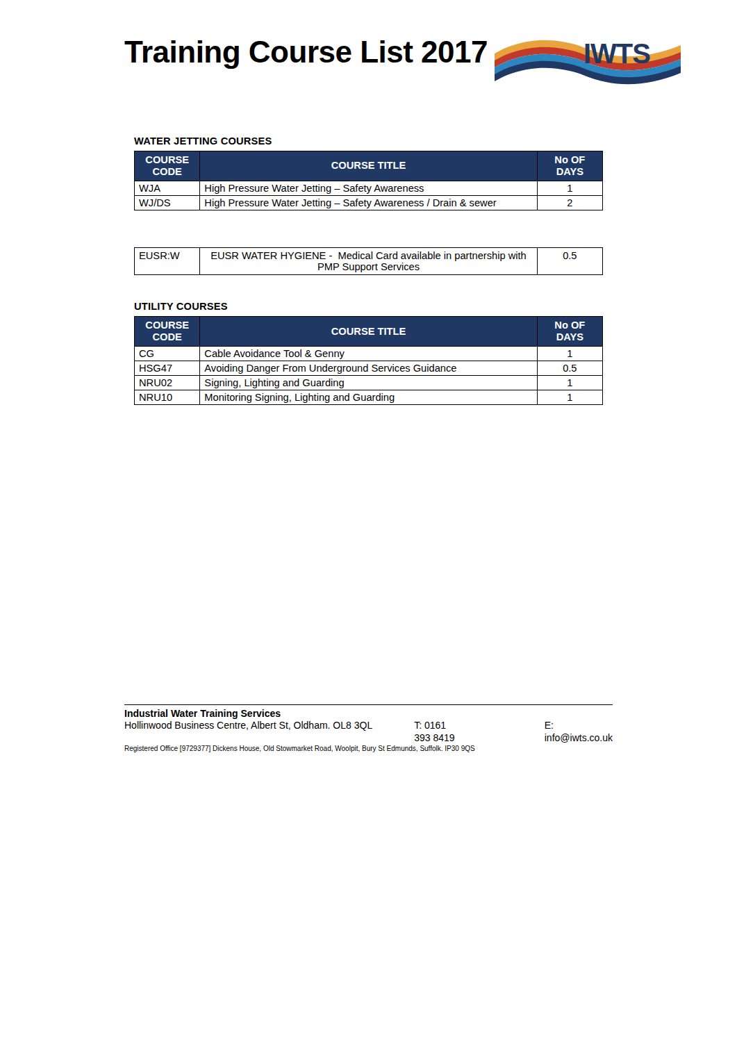Training Course List 2017
IWTS
WATER JETTING COURSES
| COURSE CODE | COURSE TITLE | No OF DAYS |
| --- | --- | --- |
| WJA | High Pressure Water Jetting – Safety Awareness | 1 |
| WJ/DS | High Pressure Water Jetting – Safety Awareness / Drain & sewer | 2 |
| EUSR:W | EUSR WATER HYGIENE - Medical Card available in partnership with PMP Support Services | 0.5 |
UTILITY COURSES
| COURSE CODE | COURSE TITLE | No OF DAYS |
| --- | --- | --- |
| CG | Cable Avoidance Tool & Genny | 1 |
| HSG47 | Avoiding Danger From Underground Services Guidance | 0.5 |
| NRU02 | Signing, Lighting and Guarding | 1 |
| NRU10 | Monitoring Signing, Lighting and Guarding | 1 |
Industrial Water Training Services
Hollinwood Business Centre, Albert St, Oldham. OL8 3QL T: 0161 393 8419 E: info@iwts.co.uk
Registered Office [9729377] Dickens House, Old Stowmarket Road, Woolpit, Bury St Edmunds, Suffolk. IP30 9QS